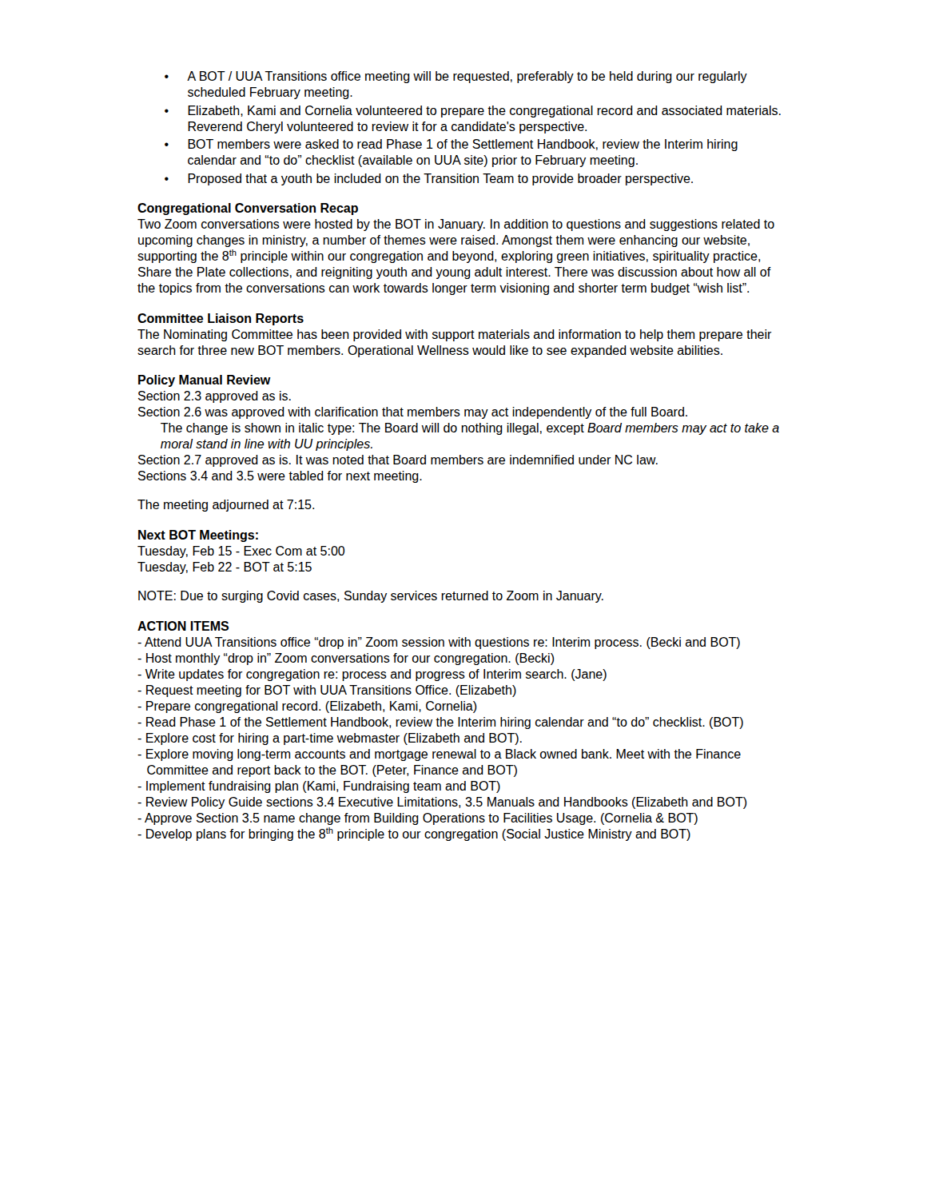A BOT / UUA Transitions office meeting will be requested, preferably to be held during our regularly scheduled February meeting.
Elizabeth, Kami and Cornelia volunteered to prepare the congregational record and associated materials. Reverend Cheryl volunteered to review it for a candidate's perspective.
BOT members were asked to read Phase 1 of the Settlement Handbook, review the Interim hiring calendar and “to do” checklist (available on UUA site) prior to February meeting.
Proposed that a youth be included on the Transition Team to provide broader perspective.
Congregational Conversation Recap
Two Zoom conversations were hosted by the BOT in January. In addition to questions and suggestions related to upcoming changes in ministry, a number of themes were raised. Amongst them were enhancing our website, supporting the 8th principle within our congregation and beyond, exploring green initiatives, spirituality practice, Share the Plate collections, and reigniting youth and young adult interest. There was discussion about how all of the topics from the conversations can work towards longer term visioning and shorter term budget “wish list”.
Committee Liaison Reports
The Nominating Committee has been provided with support materials and information to help them prepare their search for three new BOT members. Operational Wellness would like to see expanded website abilities.
Policy Manual Review
Section 2.3 approved as is.
Section 2.6 was approved with clarification that members may act independently of the full Board.
The change is shown in italic type: The Board will do nothing illegal, except Board members may act to take a moral stand in line with UU principles.
Section 2.7 approved as is. It was noted that Board members are indemnified under NC law.
Sections 3.4 and 3.5 were tabled for next meeting.
The meeting adjourned at 7:15.
Next BOT Meetings:
Tuesday, Feb 15 - Exec Com at 5:00
Tuesday, Feb 22 - BOT at 5:15
NOTE: Due to surging Covid cases, Sunday services returned to Zoom in January.
ACTION ITEMS
- Attend UUA Transitions office “drop in” Zoom session with questions re: Interim process. (Becki and BOT)
- Host monthly “drop in” Zoom conversations for our congregation. (Becki)
- Write updates for congregation re: process and progress of Interim search. (Jane)
- Request meeting for BOT with UUA Transitions Office. (Elizabeth)
- Prepare congregational record. (Elizabeth, Kami, Cornelia)
- Read Phase 1 of the Settlement Handbook, review the Interim hiring calendar and “to do” checklist. (BOT)
- Explore cost for hiring a part-time webmaster (Elizabeth and BOT).
- Explore moving long-term accounts and mortgage renewal to a Black owned bank. Meet with the Finance
Committee and report back to the BOT. (Peter, Finance and BOT)
- Implement fundraising plan (Kami, Fundraising team and BOT)
- Review Policy Guide sections 3.4 Executive Limitations, 3.5 Manuals and Handbooks (Elizabeth and BOT)
- Approve Section 3.5 name change from Building Operations to Facilities Usage. (Cornelia & BOT)
- Develop plans for bringing the 8th principle to our congregation (Social Justice Ministry and BOT)